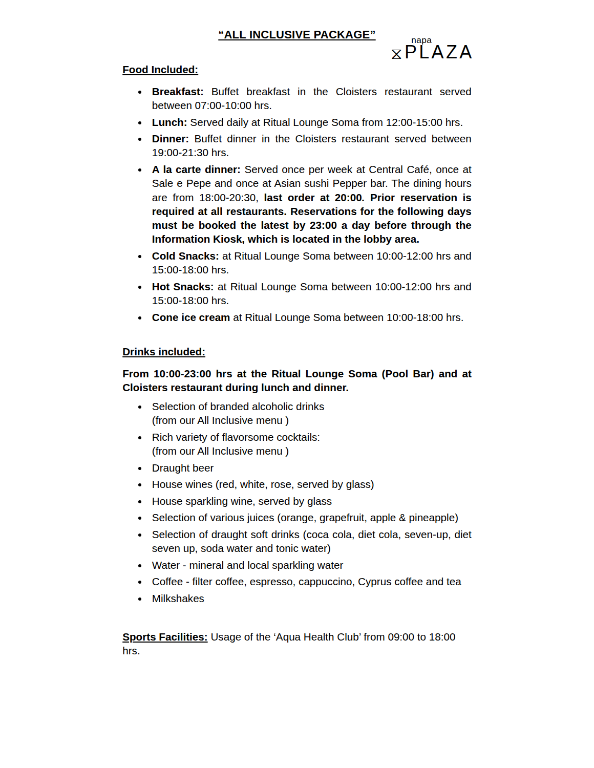napa ⧖PLAZA
“ALL INCLUSIVE PACKAGE”
Food Included:
Breakfast: Buffet breakfast in the Cloisters restaurant served between 07:00-10:00 hrs.
Lunch: Served daily at Ritual Lounge Soma from 12:00-15:00 hrs.
Dinner: Buffet dinner in the Cloisters restaurant served between 19:00-21:30 hrs.
A la carte dinner: Served once per week at Central Café, once at Sale e Pepe and once at Asian sushi Pepper bar. The dining hours are from 18:00-20:30, last order at 20:00. Prior reservation is required at all restaurants. Reservations for the following days must be booked the latest by 23:00 a day before through the Information Kiosk, which is located in the lobby area.
Cold Snacks: at Ritual Lounge Soma between 10:00-12:00 hrs and 15:00-18:00 hrs.
Hot Snacks: at Ritual Lounge Soma between 10:00-12:00 hrs and 15:00-18:00 hrs.
Cone ice cream at Ritual Lounge Soma between 10:00-18:00 hrs.
Drinks included:
From 10:00-23:00 hrs at the Ritual Lounge Soma (Pool Bar) and at Cloisters restaurant during lunch and dinner.
Selection of branded alcoholic drinks(from our All Inclusive menu )
Rich variety of flavorsome cocktails:(from our All Inclusive menu )
Draught beer
House wines (red, white, rose, served by glass)
House sparkling wine, served by glass
Selection of various juices (orange, grapefruit, apple & pineapple)
Selection of draught soft drinks (coca cola, diet cola, seven-up, diet seven up, soda water and tonic water)
Water - mineral and local sparkling water
Coffee - filter coffee, espresso, cappuccino, Cyprus coffee and tea
Milkshakes
Sports Facilities:
Usage of the ‘Aqua Health Club’ from 09:00 to 18:00 hrs.